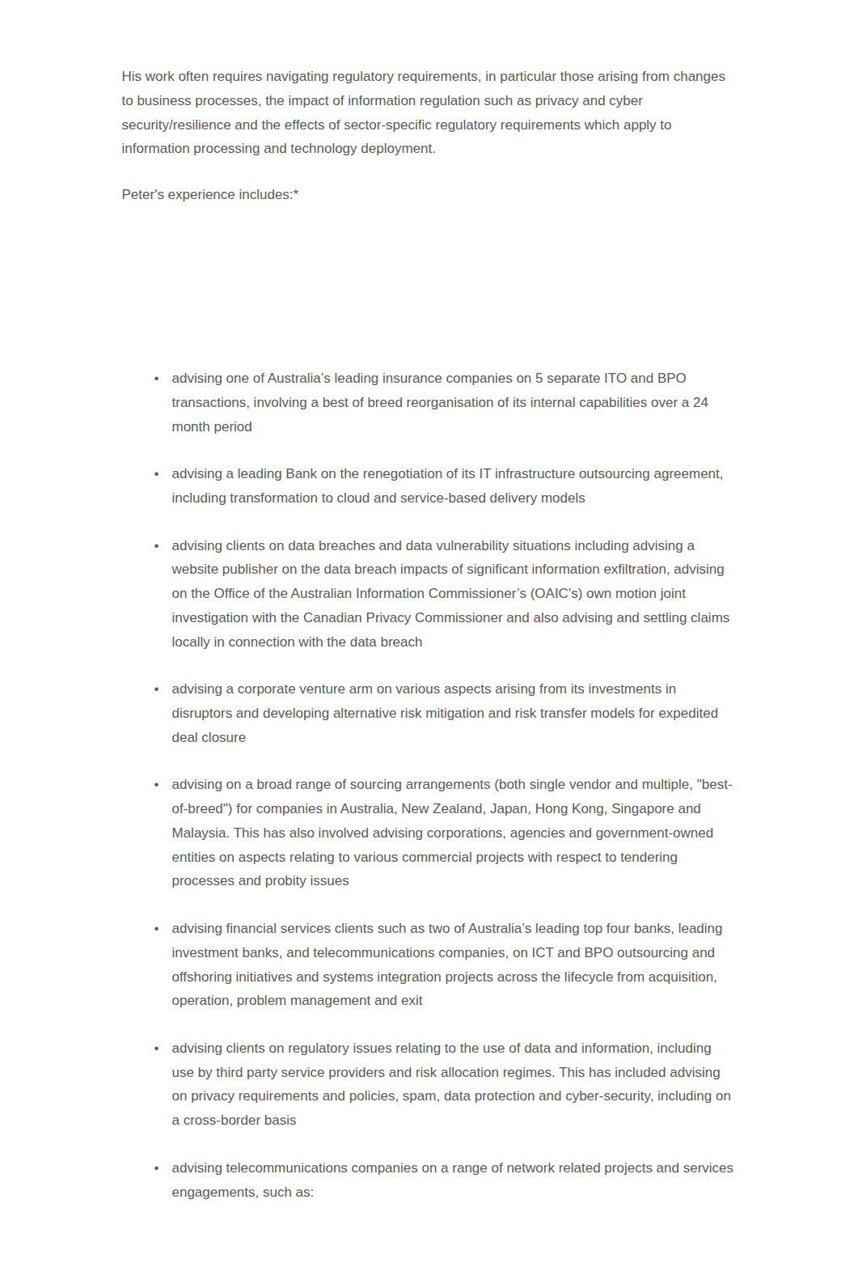His work often requires navigating regulatory requirements, in particular those arising from changes to business processes, the impact of information regulation such as privacy and cyber security/resilience and the effects of sector-specific regulatory requirements which apply to information processing and technology deployment.
Peter's experience includes:*
advising one of Australia’s leading insurance companies on 5 separate ITO and BPO transactions, involving a best of breed reorganisation of its internal capabilities over a 24 month period
advising a leading Bank on the renegotiation of its IT infrastructure outsourcing agreement, including transformation to cloud and service-based delivery models
advising clients on data breaches and data vulnerability situations including advising a website publisher on the data breach impacts of significant information exfiltration, advising on the Office of the Australian Information Commissioner’s (OAIC's) own motion joint investigation with the Canadian Privacy Commissioner and also advising and settling claims locally in connection with the data breach
advising a corporate venture arm on various aspects arising from its investments in disruptors and developing alternative risk mitigation and risk transfer models for expedited deal closure
advising on a broad range of sourcing arrangements (both single vendor and multiple, "best-of-breed") for companies in Australia, New Zealand, Japan, Hong Kong, Singapore and Malaysia. This has also involved advising corporations, agencies and government-owned entities on aspects relating to various commercial projects with respect to tendering processes and probity issues
advising financial services clients such as two of Australia’s leading top four banks, leading investment banks, and telecommunications companies, on ICT and BPO outsourcing and offshoring initiatives and systems integration projects across the lifecycle from acquisition, operation, problem management and exit
advising clients on regulatory issues relating to the use of data and information, including use by third party service providers and risk allocation regimes. This has included advising on privacy requirements and policies, spam, data protection and cyber-security, including on a cross-border basis
advising telecommunications companies on a range of network related projects and services engagements, such as: